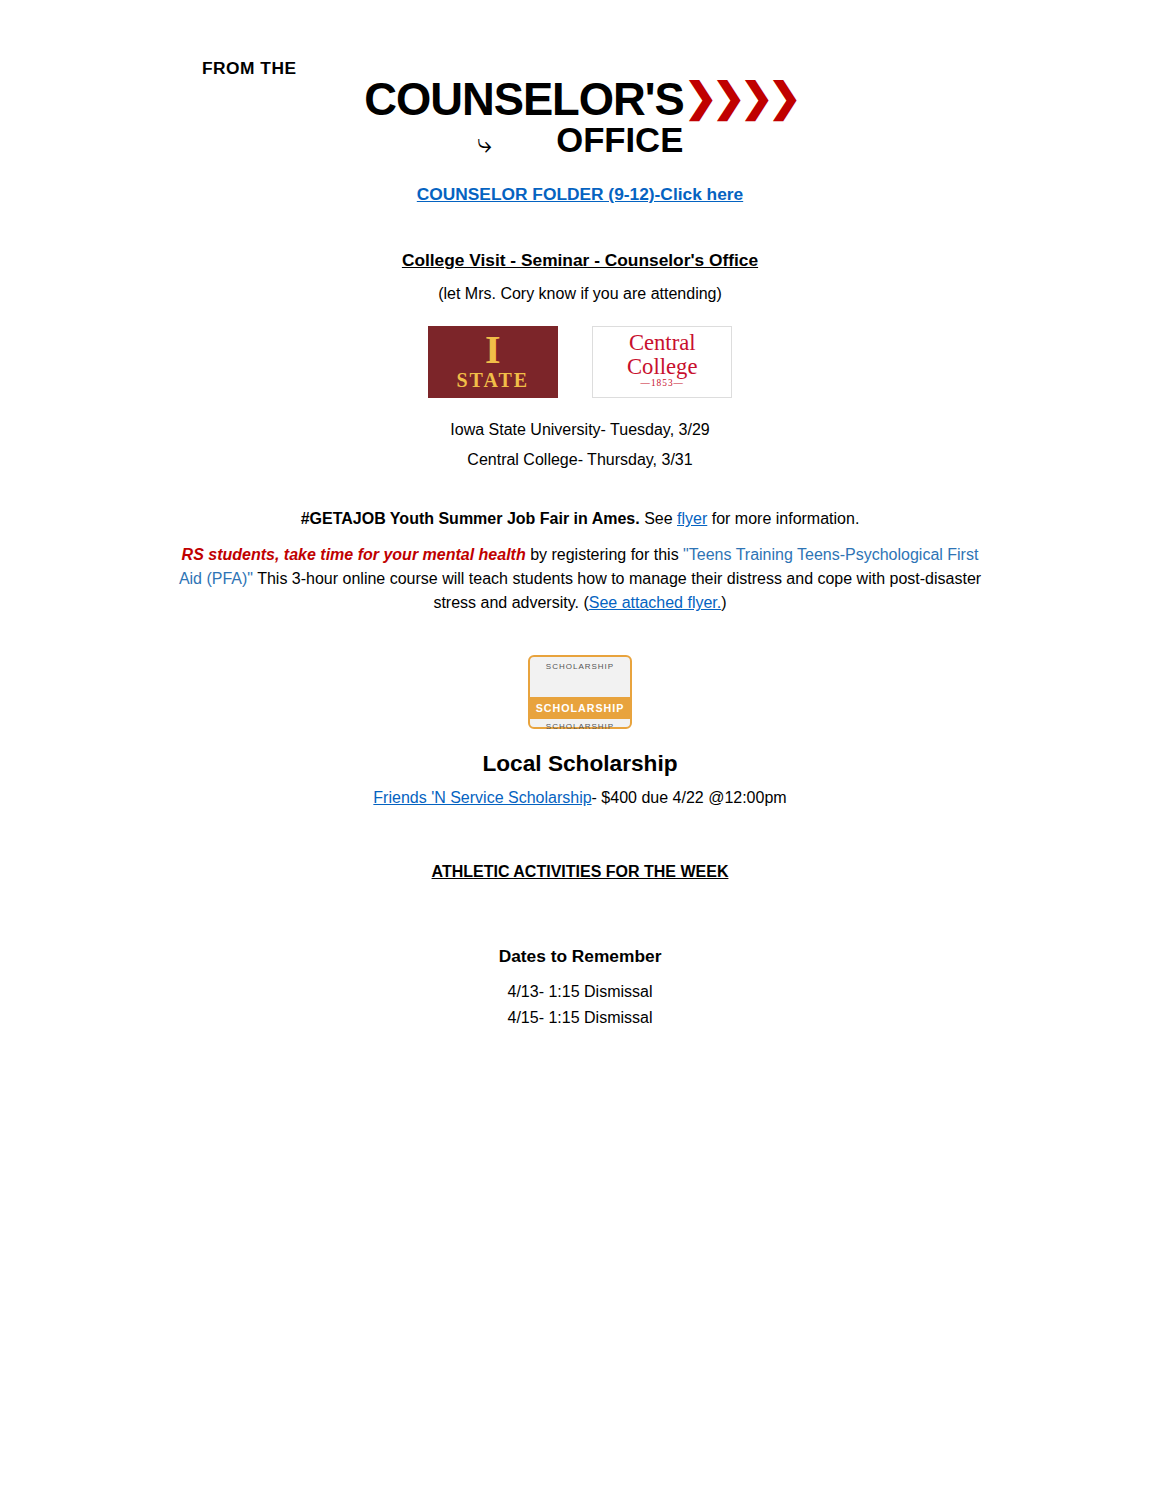FROM THE COUNSELOR'S❯❯❯❯
⤷ OFFICE
COUNSELOR FOLDER (9-12)-Click here
College Visit - Seminar - Counselor's Office
(let Mrs. Cory know if you are attending)
I STATE Central College —1853—
Iowa State University- Tuesday, 3/29
Central College- Thursday, 3/31
#GETAJOB Youth Summer Job Fair in Ames. See flyer for more information.
RS students, take time for your mental health by registering for this "Teens Training Teens-Psychological First Aid (PFA)" This 3-hour online course will teach students how to manage their distress and cope with post-disaster stress and adversity. (See attached flyer.)
SCHOLARSHIP SCHOLARSHIP SCHOLARSHIP
Local Scholarship
Friends 'N Service Scholarship- $400 due 4/22 @12:00pm
ATHLETIC ACTIVITIES FOR THE WEEK
Dates to Remember
4/13- 1:15 Dismissal
4/15- 1:15 Dismissal